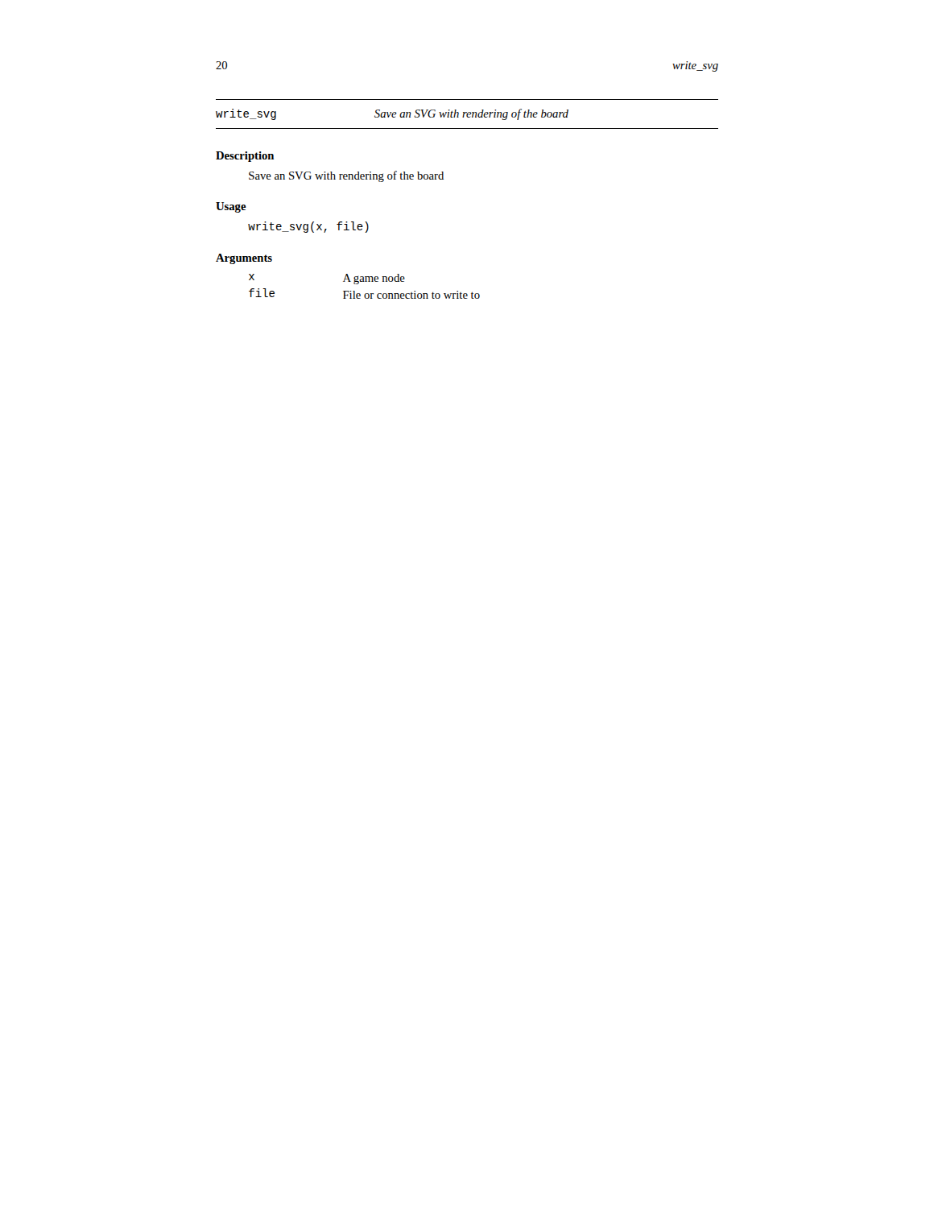20 write_svg
write_svg
Save an SVG with rendering of the board
Description
Save an SVG with rendering of the board
Usage
write_svg(x, file)
Arguments
x
A game node
file
File or connection to write to